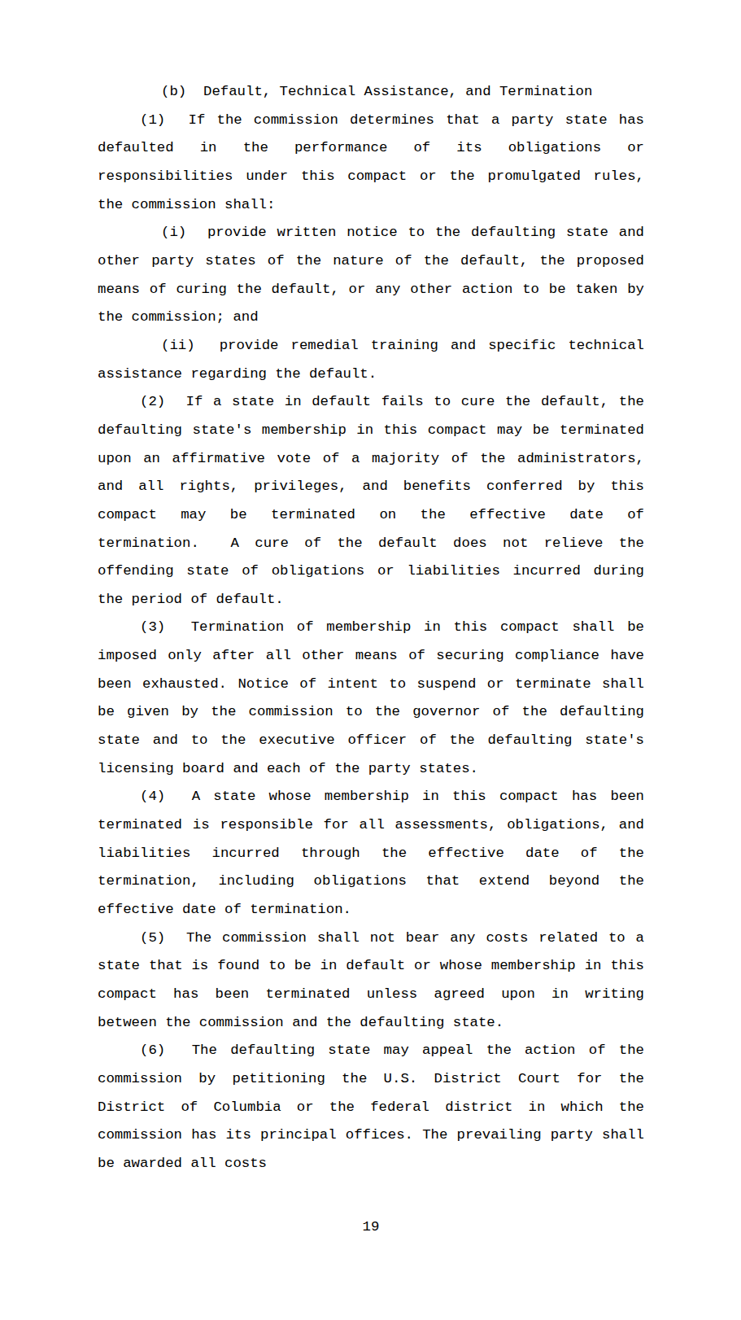(b) Default, Technical Assistance, and Termination
(1) If the commission determines that a party state has defaulted in the performance of its obligations or responsibilities under this compact or the promulgated rules, the commission shall:
(i) provide written notice to the defaulting state and other party states of the nature of the default, the proposed means of curing the default, or any other action to be taken by the commission; and
(ii) provide remedial training and specific technical assistance regarding the default.
(2) If a state in default fails to cure the default, the defaulting state's membership in this compact may be terminated upon an affirmative vote of a majority of the administrators, and all rights, privileges, and benefits conferred by this compact may be terminated on the effective date of termination. A cure of the default does not relieve the offending state of obligations or liabilities incurred during the period of default.
(3) Termination of membership in this compact shall be imposed only after all other means of securing compliance have been exhausted. Notice of intent to suspend or terminate shall be given by the commission to the governor of the defaulting state and to the executive officer of the defaulting state's licensing board and each of the party states.
(4) A state whose membership in this compact has been terminated is responsible for all assessments, obligations, and liabilities incurred through the effective date of the termination, including obligations that extend beyond the effective date of termination.
(5) The commission shall not bear any costs related to a state that is found to be in default or whose membership in this compact has been terminated unless agreed upon in writing between the commission and the defaulting state.
(6) The defaulting state may appeal the action of the commission by petitioning the U.S. District Court for the District of Columbia or the federal district in which the commission has its principal offices. The prevailing party shall be awarded all costs
19